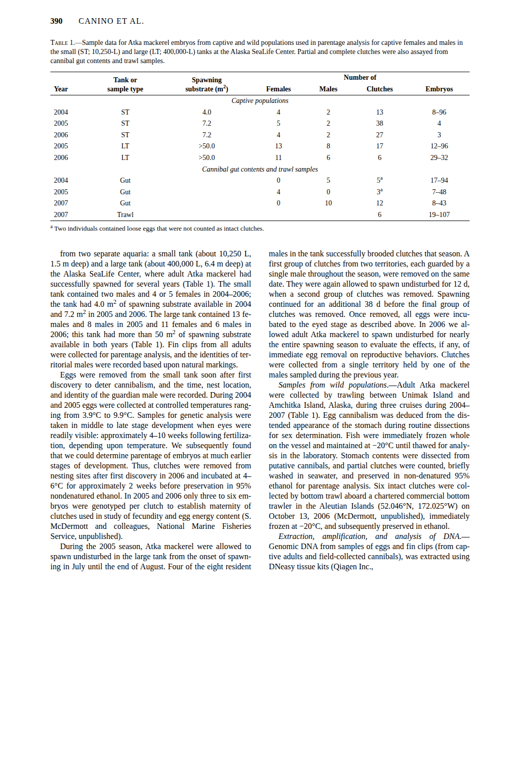390 CANINO ET AL.
Table 1. —Sample data for Atka mackerel embryos from captive and wild populations used in parentage analysis for captive females and males in the small (ST; 10,250-L) and large (LT; 400,000-L) tanks at the Alaska SeaLife Center. Partial and complete clutches were also assayed from cannibal gut contents and trawl samples.
| Year | Tank or sample type | Spawning substrate (m 2 ) | Number of |
| --- | --- | --- | --- |
| Females | Males | Clutches | Embryos |
| Captive populations |
| 2004 | ST | 4.0 | 4 | 2 | 13 | 8–96 |
| 2005 | ST | 7.2 | 5 | 2 | 38 | 4 |
| 2006 | ST | 7.2 | 4 | 2 | 27 | 3 |
| 2005 | LT | >50.0 | 13 | 8 | 17 | 12–96 |
| 2006 | LT | >50.0 | 11 | 6 | 6 | 29–32 |
| Cannibal gut contents and trawl samples |
| 2004 | Gut | | 0 | 5 | 5 a | 17–94 |
| 2005 | Gut | | 4 | 0 | 3 a | 7–48 |
| 2007 | Gut | | 0 | 10 | 12 | 8–43 |
| 2007 | Trawl | | | | 6 | 19–107 |
a Two individuals contained loose eggs that were not counted as intact clutches.
from two separate aquaria: a small tank (about 10,250 L, 1.5 m deep) and a large tank (about 400,000 L, 6.4 m deep) at the Alaska SeaLife Center, where adult Atka mackerel had successfully spawned for several years (Table 1). The small tank contained two males and 4 or 5 females in 2004–2006; the tank had 4.0 m2 of spawning substrate available in 2004 and 7.2 m2 in 2005 and 2006. The large tank contained 13 females and 8 males in 2005 and 11 females and 6 males in 2006; this tank had more than 50 m2 of spawning substrate available in both years (Table 1). Fin clips from all adults were collected for parentage analysis, and the identities of territorial males were recorded based upon natural markings.
Eggs were removed from the small tank soon after first discovery to deter cannibalism, and the time, nest location, and identity of the guardian male were recorded. During 2004 and 2005 eggs were collected at controlled temperatures ranging from 3.9°C to 9.9°C. Samples for genetic analysis were taken in middle to late stage development when eyes were readily visible: approximately 4–10 weeks following fertilization, depending upon temperature. We subsequently found that we could determine parentage of embryos at much earlier stages of development. Thus, clutches were removed from nesting sites after first discovery in 2006 and incubated at 4–6°C for approximately 2 weeks before preservation in 95% nondenatured ethanol. In 2005 and 2006 only three to six embryos were genotyped per clutch to establish maternity of clutches used in study of fecundity and egg energy content (S. McDermott and colleagues, National Marine Fisheries Service, unpublished).
During the 2005 season, Atka mackerel were allowed to spawn undisturbed in the large tank from the onset of spawning in July until the end of August. Four of the eight resident males in the tank successfully brooded clutches that season. A first group of clutches from two territories, each guarded by a single male throughout the season, were removed on the same date. They were again allowed to spawn undisturbed for 12 d, when a second group of clutches was removed. Spawning continued for an additional 38 d before the final group of clutches was removed. Once removed, all eggs were incubated to the eyed stage as described above. In 2006 we allowed adult Atka mackerel to spawn undisturbed for nearly the entire spawning season to evaluate the effects, if any, of immediate egg removal on reproductive behaviors. Clutches were collected from a single territory held by one of the males sampled during the previous year.
Samples from wild populations.—Adult Atka mackerel were collected by trawling between Unimak Island and Amchitka Island, Alaska, during three cruises during 2004–2007 (Table 1). Egg cannibalism was deduced from the distended appearance of the stomach during routine dissections for sex determination. Fish were immediately frozen whole on the vessel and maintained at −20°C until thawed for analysis in the laboratory. Stomach contents were dissected from putative cannibals, and partial clutches were counted, briefly washed in seawater, and preserved in non-denatured 95% ethanol for parentage analysis. Six intact clutches were collected by bottom trawl aboard a chartered commercial bottom trawler in the Aleutian Islands (52.046°N, 172.025°W) on October 13, 2006 (McDermott, unpublished), immediately frozen at −20°C, and subsequently preserved in ethanol.
Extraction, amplification, and analysis of DNA.—Genomic DNA from samples of eggs and fin clips (from captive adults and field-collected cannibals), was extracted using DNeasy tissue kits (Qiagen Inc.,